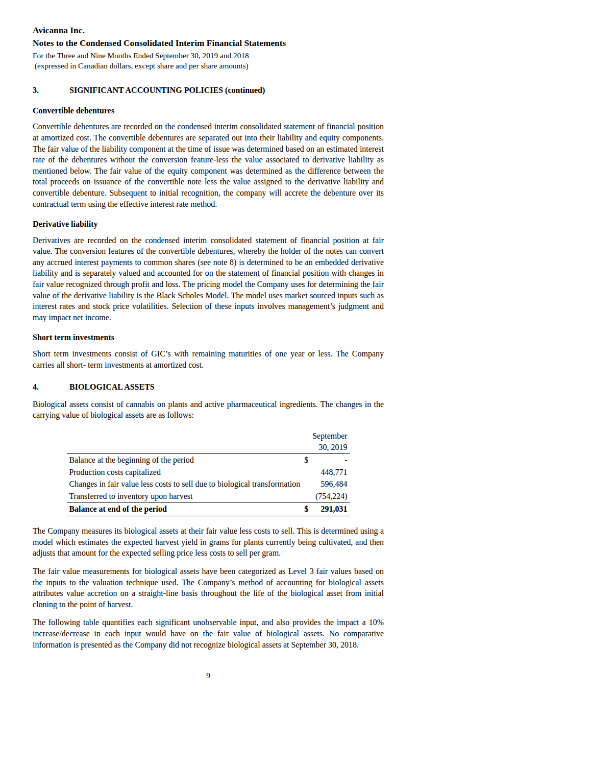Avicanna Inc.
Notes to the Condensed Consolidated Interim Financial Statements
For the Three and Nine Months Ended September 30, 2019 and 2018
(expressed in Canadian dollars, except share and per share amounts)
3. SIGNIFICANT ACCOUNTING POLICIES (continued)
Convertible debentures
Convertible debentures are recorded on the condensed interim consolidated statement of financial position at amortized cost. The convertible debentures are separated out into their liability and equity components. The fair value of the liability component at the time of issue was determined based on an estimated interest rate of the debentures without the conversion feature-less the value associated to derivative liability as mentioned below. The fair value of the equity component was determined as the difference between the total proceeds on issuance of the convertible note less the value assigned to the derivative liability and convertible debenture. Subsequent to initial recognition, the company will accrete the debenture over its contractual term using the effective interest rate method.
Derivative liability
Derivatives are recorded on the condensed interim consolidated statement of financial position at fair value. The conversion features of the convertible debentures, whereby the holder of the notes can convert any accrued interest payments to common shares (see note 8) is determined to be an embedded derivative liability and is separately valued and accounted for on the statement of financial position with changes in fair value recognized through profit and loss. The pricing model the Company uses for determining the fair value of the derivative liability is the Black Scholes Model. The model uses market sourced inputs such as interest rates and stock price volatilities. Selection of these inputs involves management’s judgment and may impact net income.
Short term investments
Short term investments consist of GIC’s with remaining maturities of one year or less. The Company carries all short- term investments at amortized cost.
4. BIOLOGICAL ASSETS
Biological assets consist of cannabis on plants and active pharmaceutical ingredients. The changes in the carrying value of biological assets are as follows:
| | | September 30, 2019 |
| Balance at the beginning of the period | $ | - |
| Production costs capitalized | | 448,771 |
| Changes in fair value less costs to sell due to biological transformation | | 596,484 |
| Transferred to inventory upon harvest | | (754,224) |
| Balance at end of the period | $ | 291,031 |
The Company measures its biological assets at their fair value less costs to sell. This is determined using a model which estimates the expected harvest yield in grams for plants currently being cultivated, and then adjusts that amount for the expected selling price less costs to sell per gram.
The fair value measurements for biological assets have been categorized as Level 3 fair values based on the inputs to the valuation technique used. The Company’s method of accounting for biological assets attributes value accretion on a straight-line basis throughout the life of the biological asset from initial cloning to the point of harvest.
The following table quantifies each significant unobservable input, and also provides the impact a 10% increase/decrease in each input would have on the fair value of biological assets. No comparative information is presented as the Company did not recognize biological assets at September 30, 2018.
9